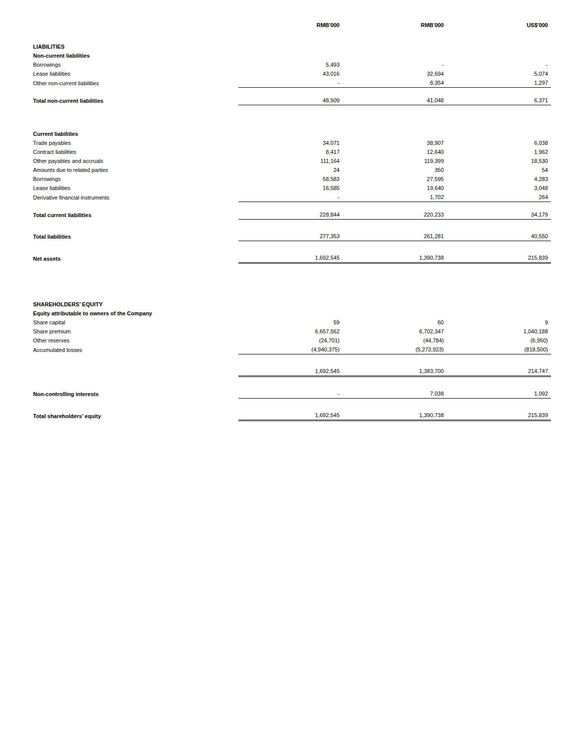| | RMB'000 | RMB'000 | US$'000 |
| --- | --- | --- | --- |
| LIABILITIES | | | |
| Non-current liabilities | | | |
| Borrowings | 5,493 | - | - |
| Lease liabilities | 43,016 | 32,694 | 5,074 |
| Other non-current liabilities | - | 8,354 | 1,297 |
| Total non-current liabilities | 48,509 | 41,048 | 6,371 |
| Current liabilities | | | |
| Trade payables | 34,071 | 38,907 | 6,038 |
| Contract liabilities | 8,417 | 12,640 | 1,962 |
| Other payables and accruals | 111,164 | 119,399 | 18,530 |
| Amounts due to related parties | 24 | 350 | 54 |
| Borrowings | 58,583 | 27,595 | 4,283 |
| Lease liabilities | 16,585 | 19,640 | 3,048 |
| Derivative financial instruments | - | 1,702 | 264 |
| Total current liabilities | 228,844 | 220,233 | 34,179 |
| Total liabilities | 277,353 | 261,281 | 40,550 |
| Net assets | 1,692,545 | 1,390,738 | 215,839 |
| SHAREHOLDERS’ EQUITY | | | |
| Equity attributable to owners of the Company | | | |
| Share capital | 59 | 60 | 9 |
| Share premium | 6,657,562 | 6,702,347 | 1,040,188 |
| Other reserves | (24,701) | (44,784) | (6,950) |
| Accumulated losses | (4,940,375) | (5,273,923) | (818,500) |
| | 1,692,545 | 1,383,700 | 214,747 |
| Non-controlling interests | - | 7,038 | 1,092 |
| Total shareholders’ equity | 1,692,545 | 1,390,738 | 215,839 |